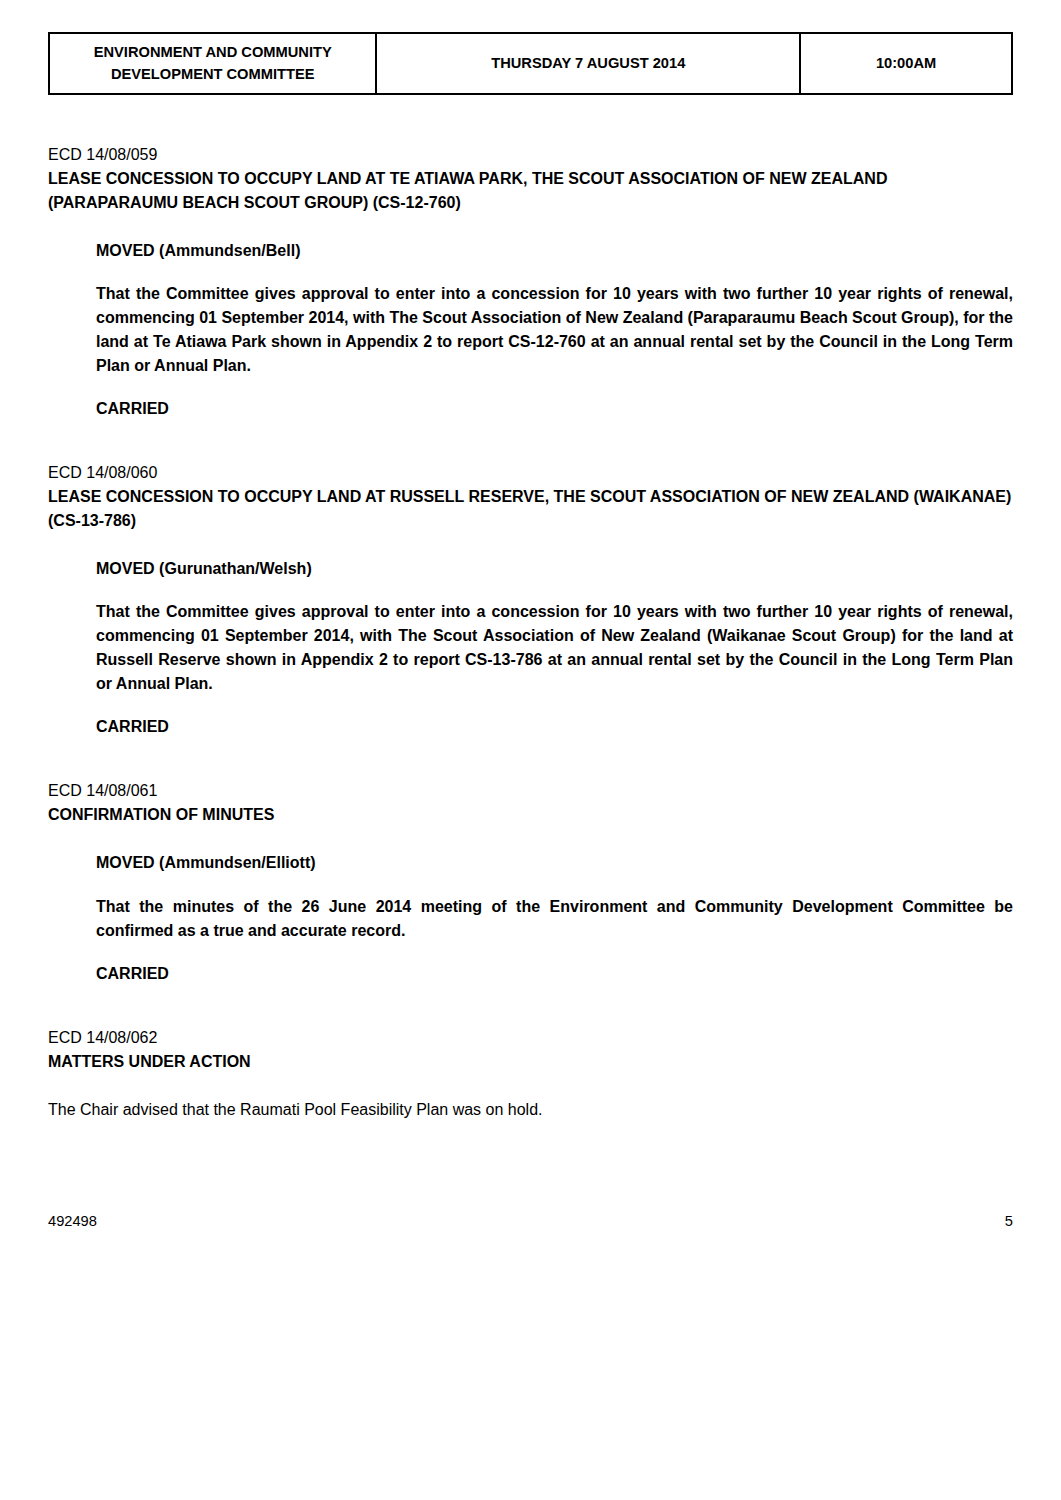| ENVIRONMENT AND COMMUNITY DEVELOPMENT COMMITTEE | THURSDAY 7 AUGUST 2014 | 10:00AM |
ECD 14/08/059
Lease Concession to Occupy Land at Te Atiawa Park, The Scout Association of New Zealand (Paraparaumu Beach Scout Group) (CS-12-760)
MOVED (Ammundsen/Bell)
That the Committee gives approval to enter into a concession for 10 years with two further 10 year rights of renewal, commencing 01 September 2014, with The Scout Association of New Zealand (Paraparaumu Beach Scout Group), for the land at Te Atiawa Park shown in Appendix 2 to report CS-12-760 at an annual rental set by the Council in the Long Term Plan or Annual Plan.
CARRIED
ECD 14/08/060
Lease Concession to Occupy Land at Russell Reserve, The Scout Association of New Zealand (Waikanae) (CS-13-786)
MOVED (Gurunathan/Welsh)
That the Committee gives approval to enter into a concession for 10 years with two further 10 year rights of renewal, commencing 01 September 2014, with The Scout Association of New Zealand (Waikanae Scout Group) for the land at Russell Reserve shown in Appendix 2 to report CS-13-786 at an annual rental set by the Council in the Long Term Plan or Annual Plan.
CARRIED
ECD 14/08/061
Confirmation of Minutes
MOVED (Ammundsen/Elliott)
That the minutes of the 26 June 2014 meeting of the Environment and Community Development Committee be confirmed as a true and accurate record.
CARRIED
ECD 14/08/062
Matters Under Action
The Chair advised that the Raumati Pool Feasibility Plan was on hold.
492498 5